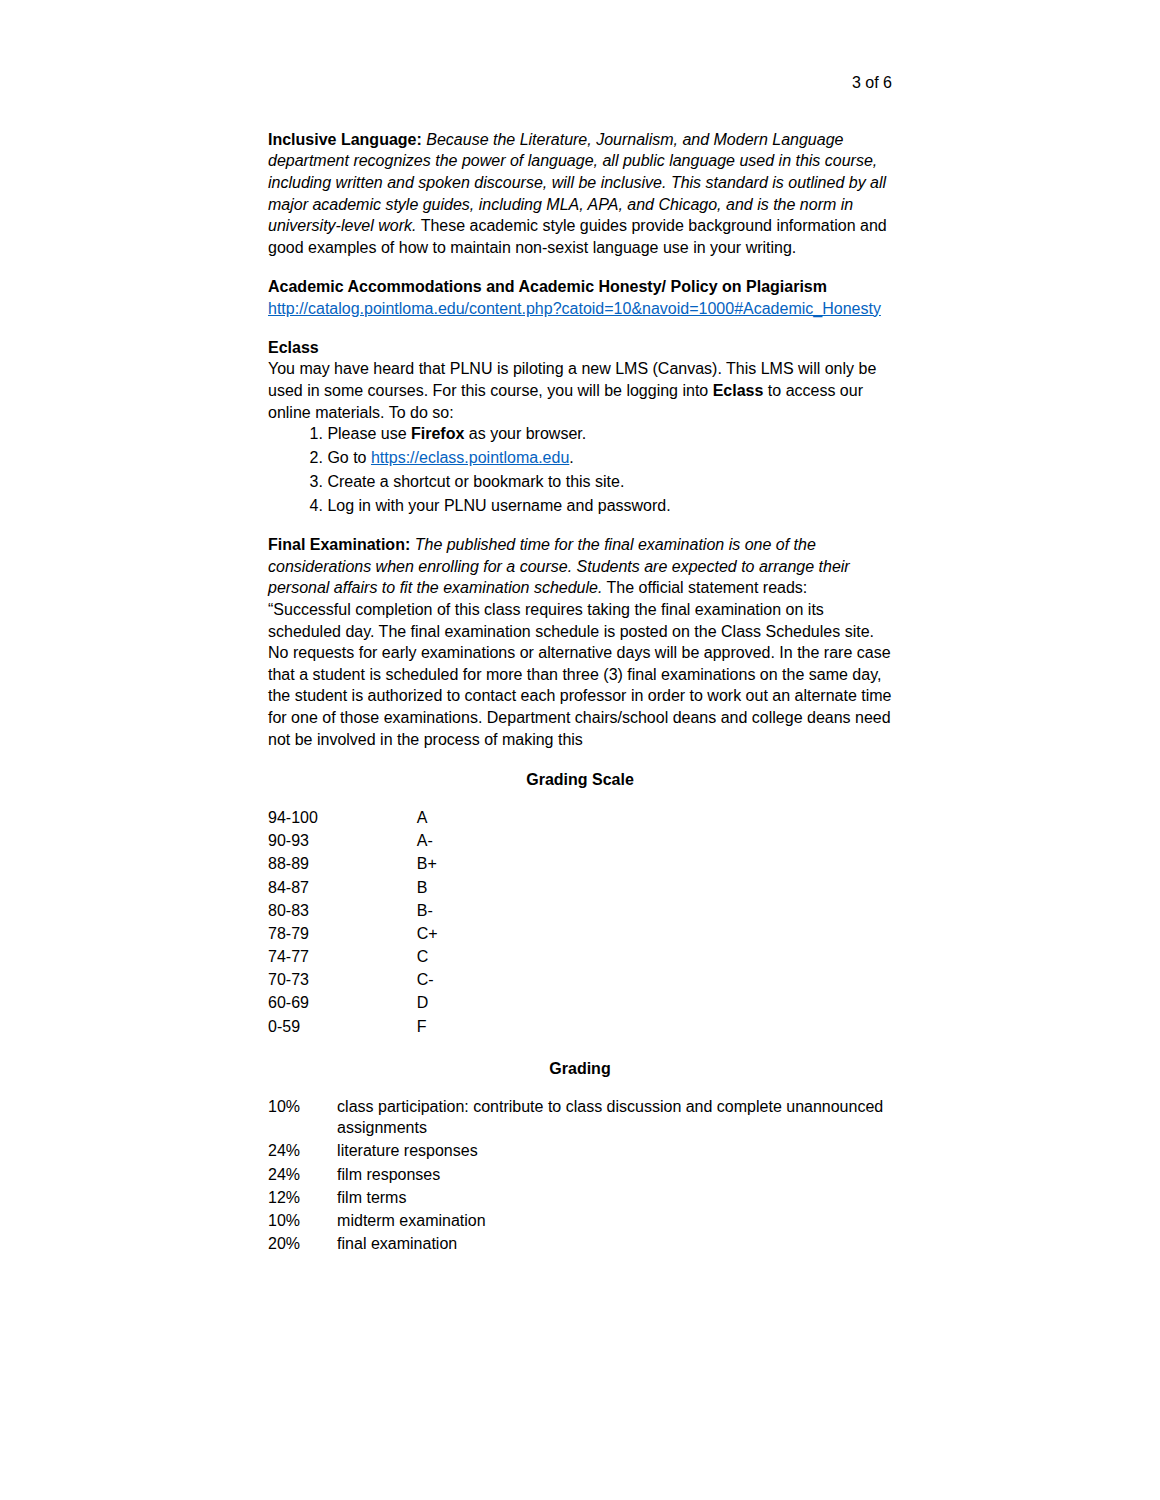3 of 6
Inclusive Language: Because the Literature, Journalism, and Modern Language department recognizes the power of language, all public language used in this course, including written and spoken discourse, will be inclusive. This standard is outlined by all major academic style guides, including MLA, APA, and Chicago, and is the norm in university-level work. These academic style guides provide background information and good examples of how to maintain non-sexist language use in your writing.
Academic Accommodations and Academic Honesty/ Policy on Plagiarism
http://catalog.pointloma.edu/content.php?catoid=10&navoid=1000#Academic_Honesty
Eclass
You may have heard that PLNU is piloting a new LMS (Canvas). This LMS will only be used in some courses. For this course, you will be logging into Eclass to access our online materials. To do so:
1. Please use Firefox as your browser.
2. Go to https://eclass.pointloma.edu.
3. Create a shortcut or bookmark to this site.
4. Log in with your PLNU username and password.
Final Examination: The published time for the final examination is one of the considerations when enrolling for a course. Students are expected to arrange their personal affairs to fit the examination schedule. The official statement reads: “Successful completion of this class requires taking the final examination on its scheduled day. The final examination schedule is posted on the Class Schedules site. No requests for early examinations or alternative days will be approved. In the rare case that a student is scheduled for more than three (3) final examinations on the same day, the student is authorized to contact each professor in order to work out an alternate time for one of those examinations. Department chairs/school deans and college deans need not be involved in the process of making this
Grading Scale
| 94-100 | A |
| 90-93 | A- |
| 88-89 | B+ |
| 84-87 | B |
| 80-83 | B- |
| 78-79 | C+ |
| 74-77 | C |
| 70-73 | C- |
| 60-69 | D |
| 0-59 | F |
Grading
| 10% | class participation: contribute to class discussion and complete unannounced assignments |
| 24% | literature responses |
| 24% | film responses |
| 12% | film terms |
| 10% | midterm examination |
| 20% | final examination |